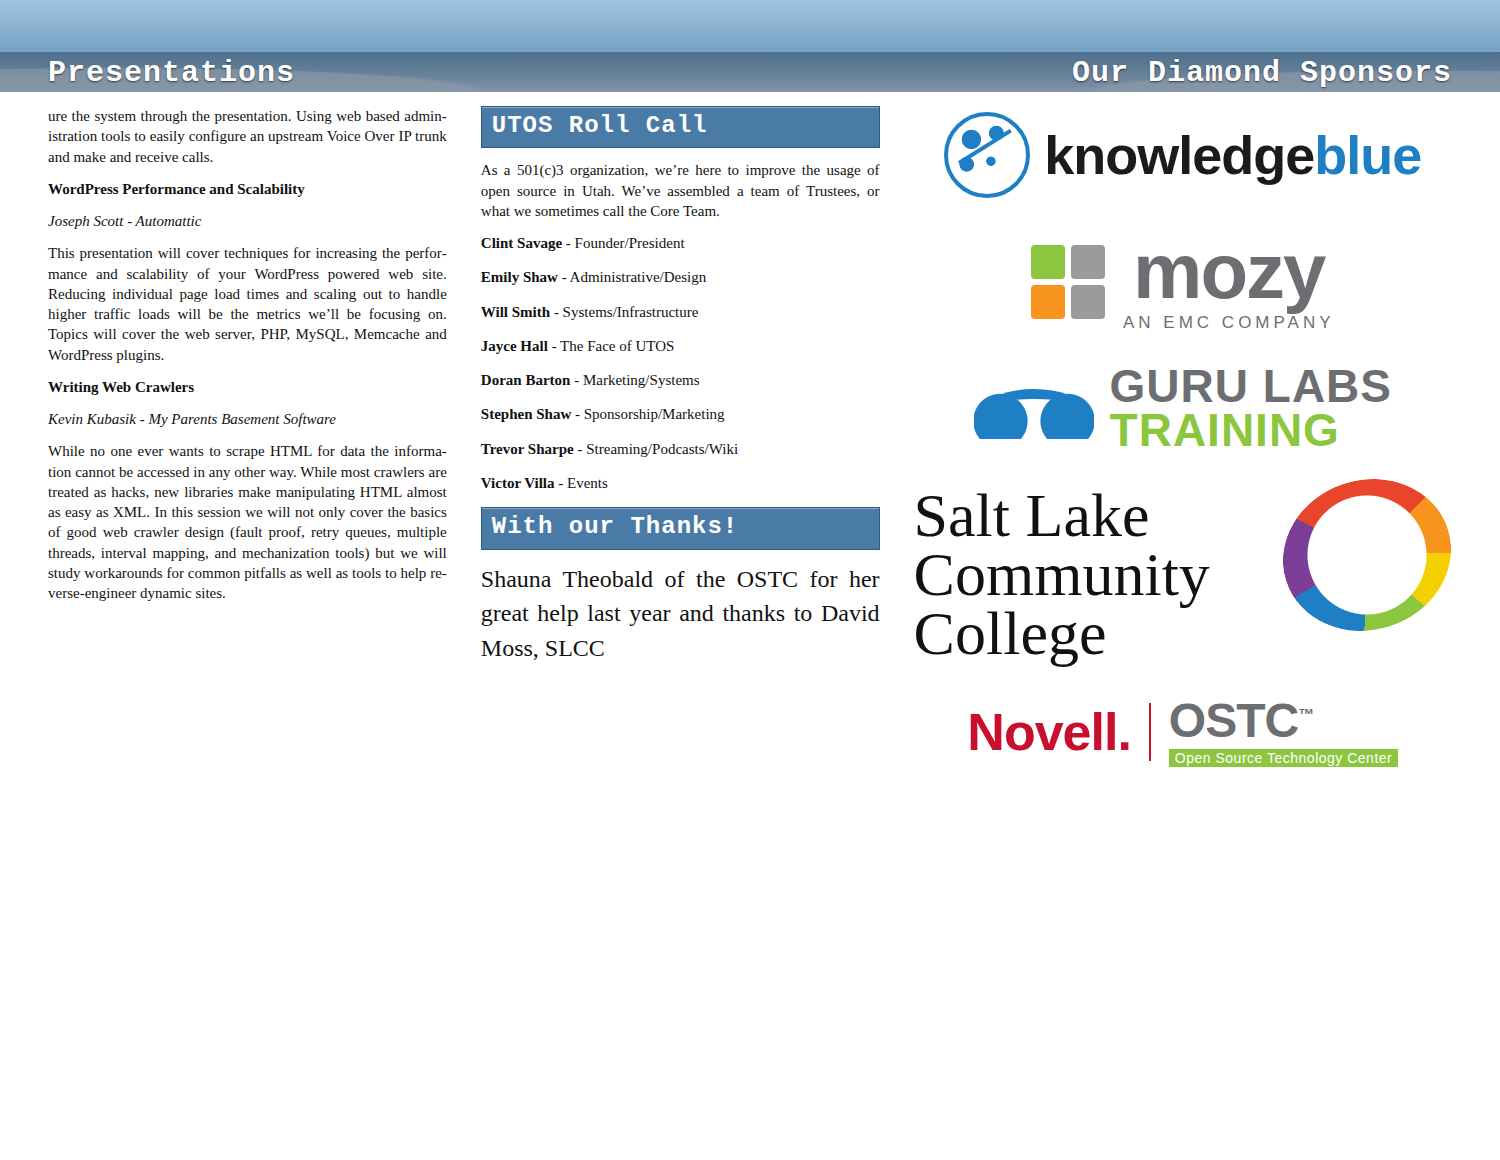Presentations
Our Diamond Sponsors
ure the system through the presentation. Using web based administration tools to easily configure an upstream Voice Over IP trunk and make and receive calls.
WordPress Performance and Scalability
Joseph Scott - Automattic
This presentation will cover techniques for increasing the performance and scalability of your WordPress powered web site. Reducing individual page load times and scaling out to handle higher traffic loads will be the metrics we’ll be focusing on. Topics will cover the web server, PHP, MySQL, Memcache and WordPress plugins.
Writing Web Crawlers
Kevin Kubasik - My Parents Basement Software
While no one ever wants to scrape HTML for data the information cannot be accessed in any other way. While most crawlers are treated as hacks, new libraries make manipulating HTML almost as easy as XML. In this session we will not only cover the basics of good web crawler design (fault proof, retry queues, multiple threads, interval mapping, and mechanization tools) but we will study workarounds for common pitfalls as well as tools to help reverse-engineer dynamic sites.
UTOS Roll Call
As a 501(c)3 organization, we’re here to improve the usage of open source in Utah. We’ve assembled a team of Trustees, or what we sometimes call the Core Team.
Clint Savage - Founder/President
Emily Shaw - Administrative/Design
Will Smith - Systems/Infrastructure
Jayce Hall - The Face of UTOS
Doran Barton - Marketing/Systems
Stephen Shaw - Sponsorship/Marketing
Trevor Sharpe - Streaming/Podcasts/Wiki
Victor Villa - Events
With our Thanks!
Shauna Theobald of the OSTC for her great help last year and thanks to David Moss, SLCC
knowledge blue
mozy AN EMC COMPANY
GURU LABS
TRAINING
Salt Lake
Community
College
Novell. OSTC™ Open Source Technology Center